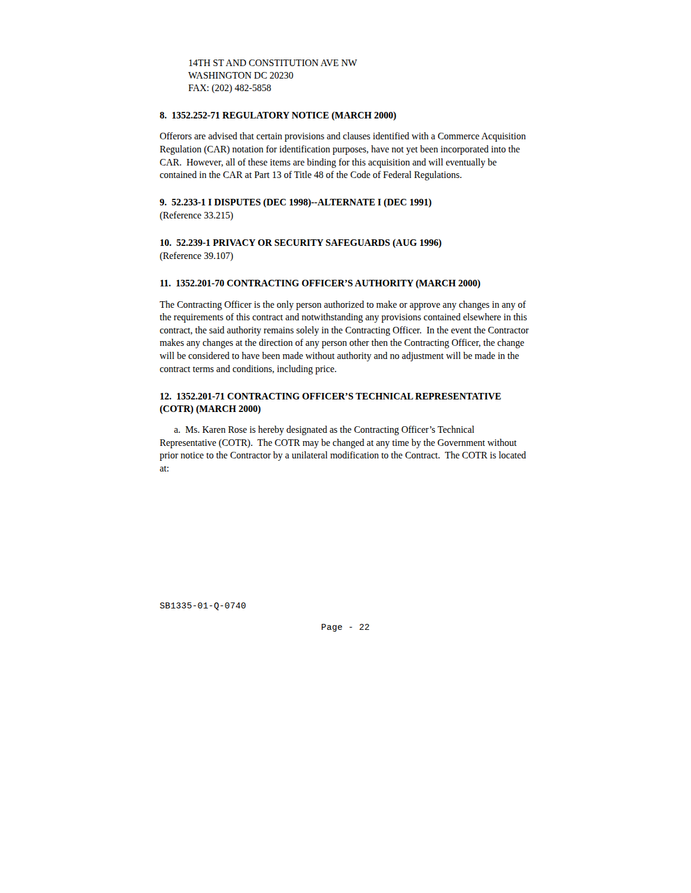14TH ST AND CONSTITUTION AVE NW
WASHINGTON DC 20230
FAX: (202) 482-5858
8. 1352.252-71 REGULATORY NOTICE (MARCH 2000)
Offerors are advised that certain provisions and clauses identified with a Commerce Acquisition Regulation (CAR) notation for identification purposes, have not yet been incorporated into the CAR. However, all of these items are binding for this acquisition and will eventually be contained in the CAR at Part 13 of Title 48 of the Code of Federal Regulations.
9. 52.233-1 I DISPUTES (DEC 1998)--ALTERNATE I (DEC 1991)
(Reference 33.215)
10. 52.239-1 PRIVACY OR SECURITY SAFEGUARDS (AUG 1996)
(Reference 39.107)
11. 1352.201-70 CONTRACTING OFFICER’S AUTHORITY (MARCH 2000)
The Contracting Officer is the only person authorized to make or approve any changes in any of the requirements of this contract and notwithstanding any provisions contained elsewhere in this contract, the said authority remains solely in the Contracting Officer. In the event the Contractor makes any changes at the direction of any person other then the Contracting Officer, the change will be considered to have been made without authority and no adjustment will be made in the contract terms and conditions, including price.
12. 1352.201-71 CONTRACTING OFFICER’S TECHNICAL REPRESENTATIVE (COTR) (MARCH 2000)
a. Ms. Karen Rose is hereby designated as the Contracting Officer’s Technical Representative (COTR). The COTR may be changed at any time by the Government without prior notice to the Contractor by a unilateral modification to the Contract. The COTR is located at:
SB1335-01-Q-0740
Page - 22